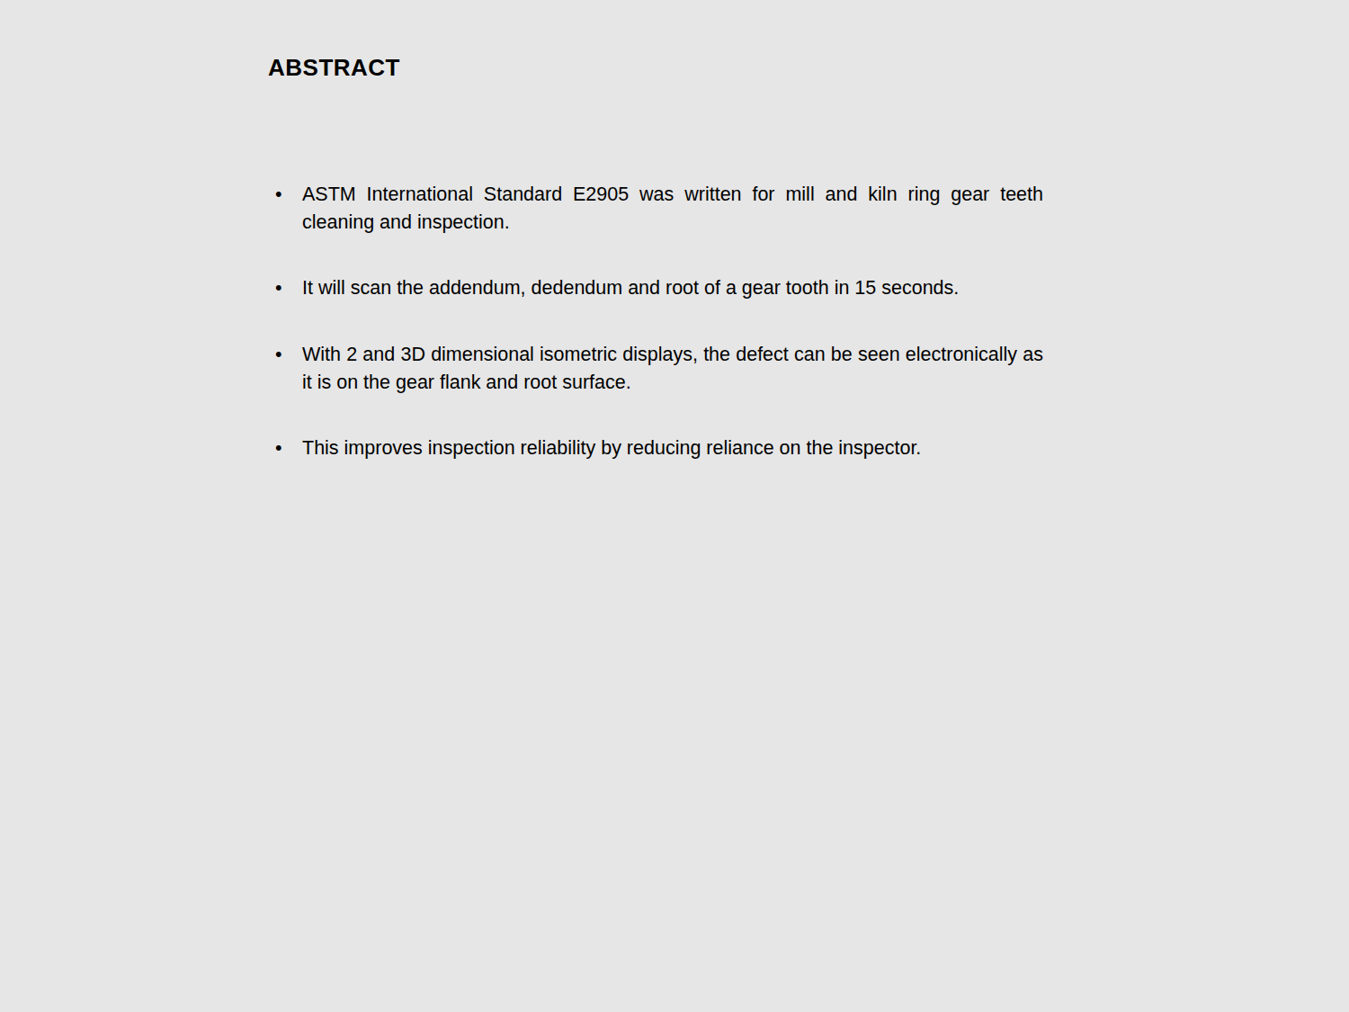ABSTRACT
ASTM International Standard E2905 was written for mill and kiln ring gear teeth cleaning and inspection.
It will scan the addendum, dedendum and root of a gear tooth in 15 seconds.
With 2 and 3D dimensional isometric displays, the defect can be seen electronically as it is on the gear flank and root surface.
This improves inspection reliability by reducing reliance on the inspector.